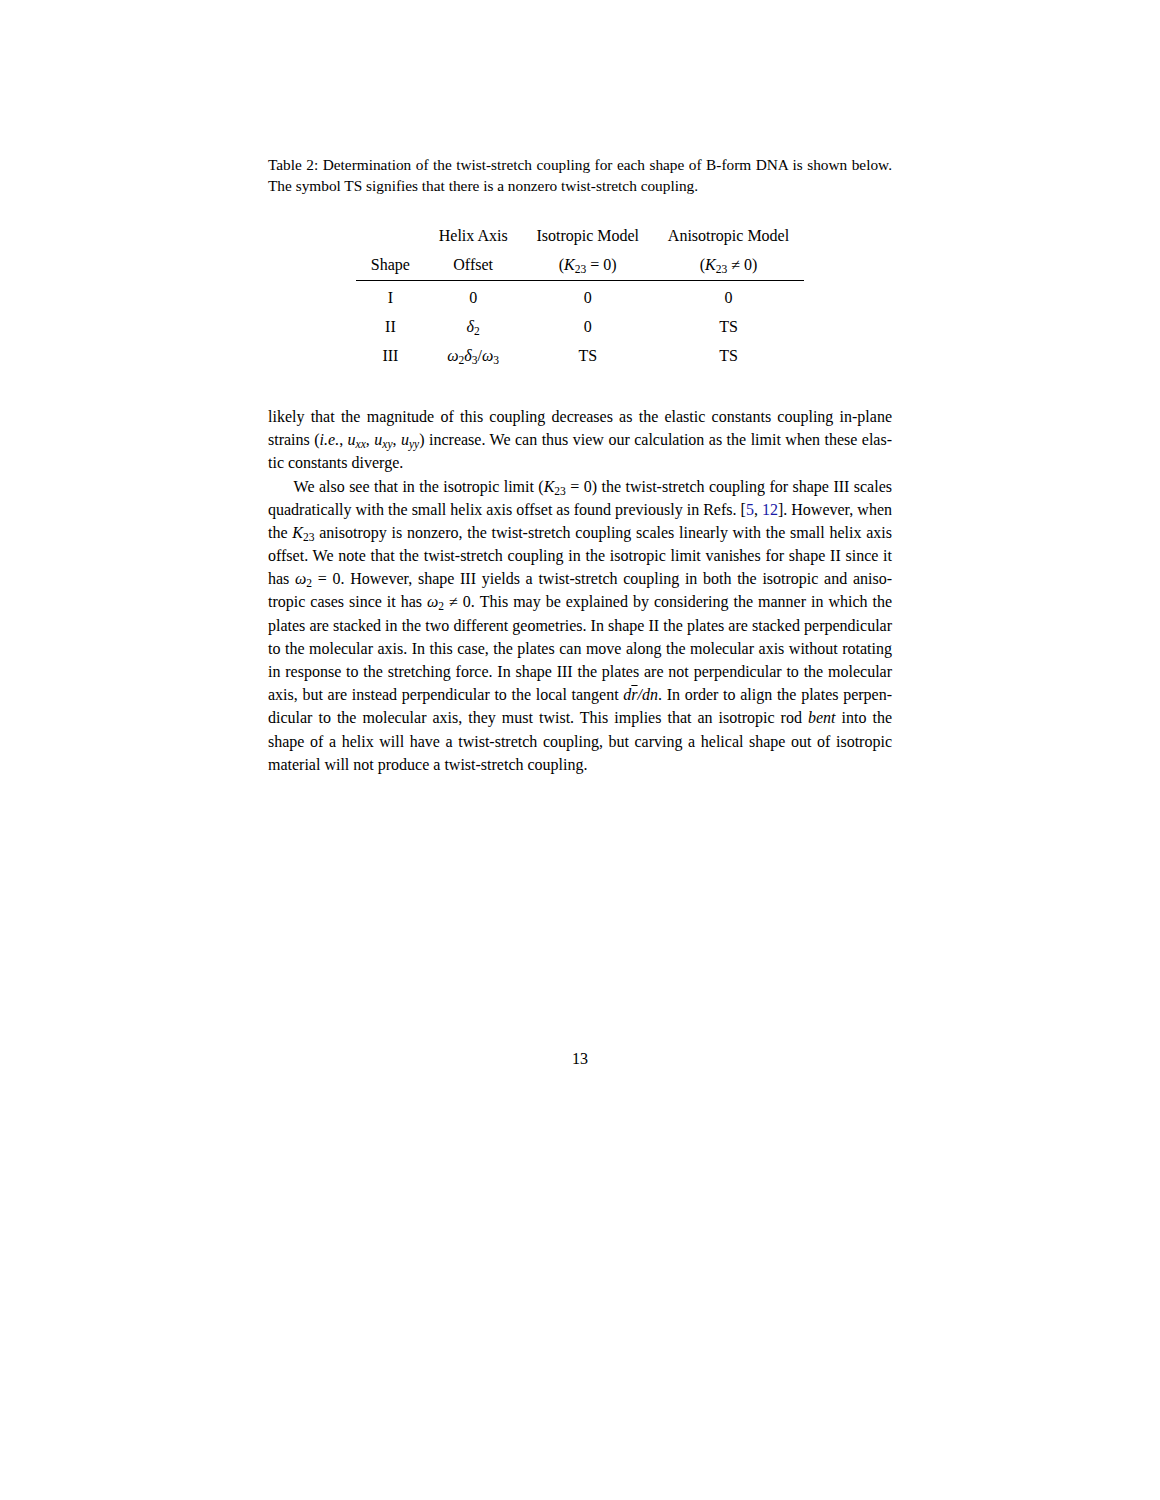Table 2: Determination of the twist-stretch coupling for each shape of B-form DNA is shown below. The symbol TS signifies that there is a nonzero twist-stretch coupling.
| | Helix Axis | Isotropic Model | Anisotropic Model |
| --- | --- | --- | --- |
| Shape | Offset | ( K 23 = 0) | ( K 23 ≠ 0) |
| I | 0 | 0 | 0 |
| II | δ 2 | 0 | TS |
| III | ω 2 δ 3 / ω 3 | TS | TS |
likely that the magnitude of this coupling decreases as the elastic constants coupling in-plane strains (i.e., uxx, uxy, uyy) increase. We can thus view our calculation as the limit when these elastic constants diverge.
We also see that in the isotropic limit (K23 = 0) the twist-stretch coupling for shape III scales quadratically with the small helix axis offset as found previously in Refs. [5, 12]. However, when the K23 anisotropy is nonzero, the twist-stretch coupling scales linearly with the small helix axis offset. We note that the twist-stretch coupling in the isotropic limit vanishes for shape II since it has ω2 = 0. However, shape III yields a twist-stretch coupling in both the isotropic and anisotropic cases since it has ω2 ≠ 0. This may be explained by considering the manner in which the plates are stacked in the two different geometries. In shape II the plates are stacked perpendicular to the molecular axis. In this case, the plates can move along the molecular axis without rotating in response to the stretching force. In shape III the plates are not perpendicular to the molecular axis, but are instead perpendicular to the local tangent dr/dn. In order to align the plates perpendicular to the molecular axis, they must twist. This implies that an isotropic rod bent into the shape of a helix will have a twist-stretch coupling, but carving a helical shape out of isotropic material will not produce a twist-stretch coupling.
13